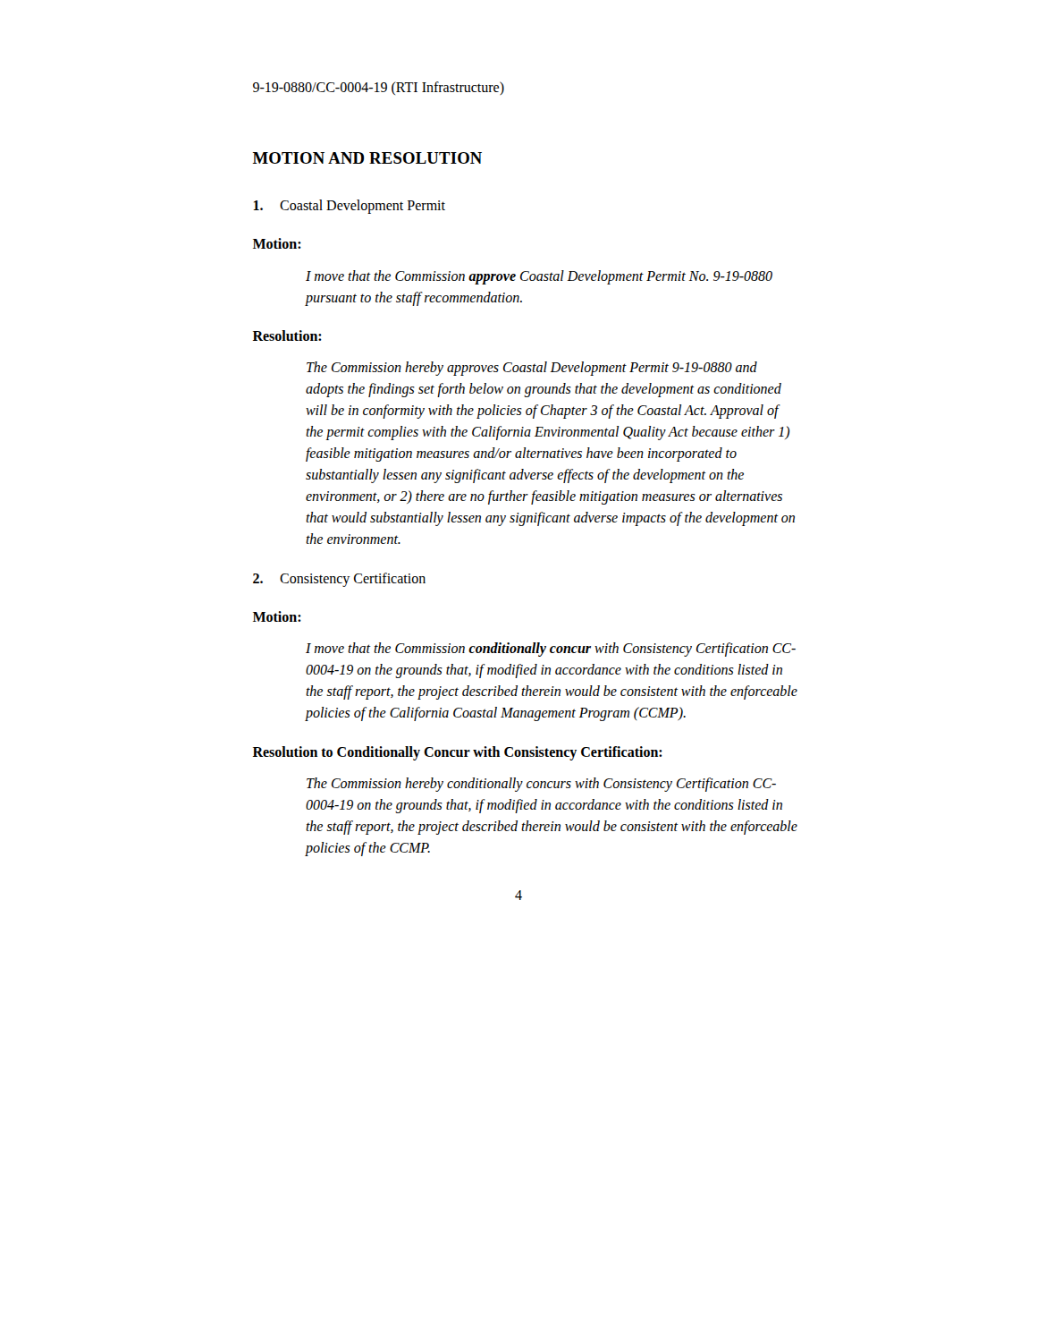9-19-0880/CC-0004-19 (RTI Infrastructure)
MOTION AND RESOLUTION
1. Coastal Development Permit
Motion:
I move that the Commission approve Coastal Development Permit No. 9-19-0880 pursuant to the staff recommendation.
Resolution:
The Commission hereby approves Coastal Development Permit 9-19-0880 and adopts the findings set forth below on grounds that the development as conditioned will be in conformity with the policies of Chapter 3 of the Coastal Act. Approval of the permit complies with the California Environmental Quality Act because either 1) feasible mitigation measures and/or alternatives have been incorporated to substantially lessen any significant adverse effects of the development on the environment, or 2) there are no further feasible mitigation measures or alternatives that would substantially lessen any significant adverse impacts of the development on the environment.
2. Consistency Certification
Motion:
I move that the Commission conditionally concur with Consistency Certification CC-0004-19 on the grounds that, if modified in accordance with the conditions listed in the staff report, the project described therein would be consistent with the enforceable policies of the California Coastal Management Program (CCMP).
Resolution to Conditionally Concur with Consistency Certification:
The Commission hereby conditionally concurs with Consistency Certification CC-0004-19 on the grounds that, if modified in accordance with the conditions listed in the staff report, the project described therein would be consistent with the enforceable policies of the CCMP.
4